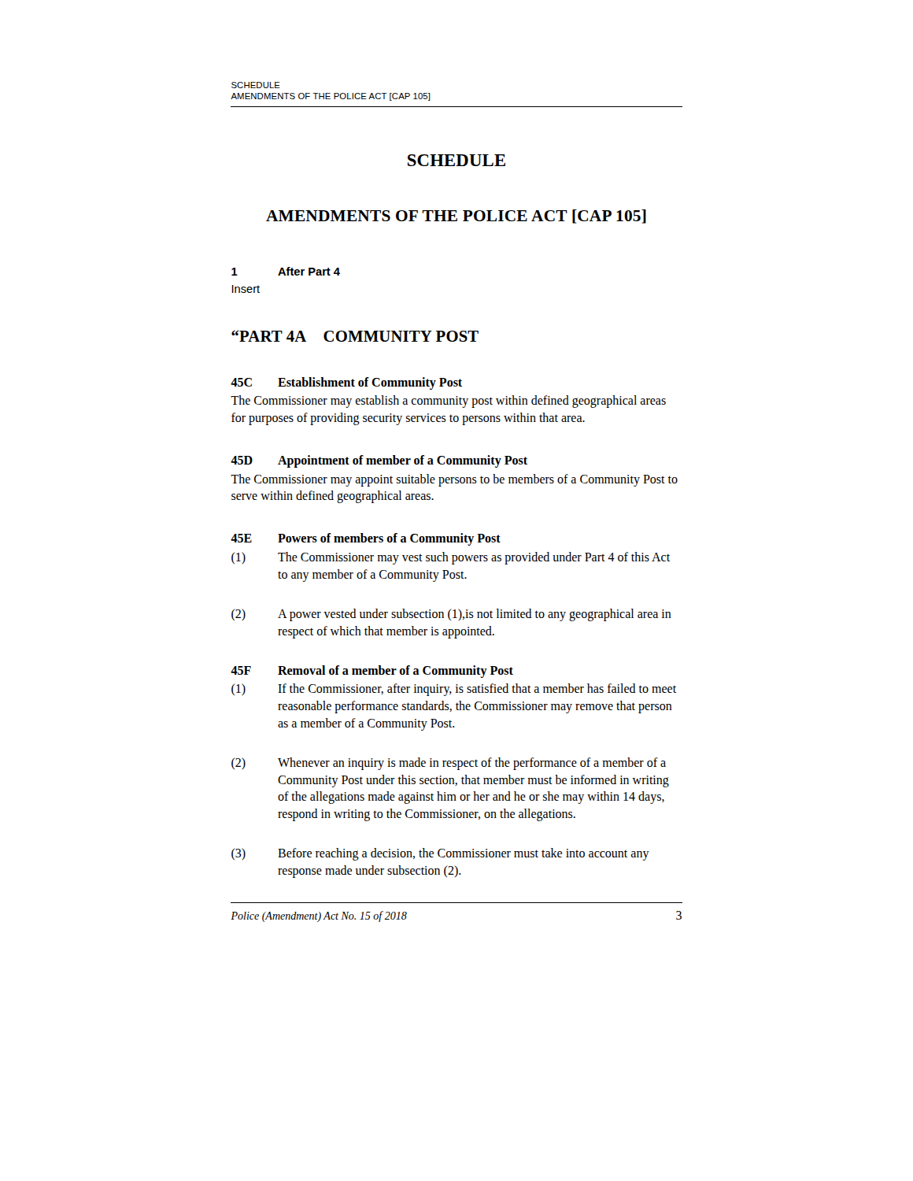SCHEDULE
AMENDMENTS OF THE POLICE ACT [CAP 105]
SCHEDULE
AMENDMENTS OF THE POLICE ACT [CAP 105]
1 After Part 4
Insert
“PART 4A COMMUNITY POST
45CEstablishment of Community Post
The Commissioner may establish a community post within defined geographical areas for purposes of providing security services to persons within that area.
45DAppointment of member of a Community Post
The Commissioner may appoint suitable persons to be members of a Community Post to serve within defined geographical areas.
45EPowers of members of a Community Post
(1)
The Commissioner may vest such powers as provided under Part 4 of this Act to any member of a Community Post.
(2)
A power vested under subsection (1),is not limited to any geographical area in respect of which that member is appointed.
45FRemoval of a member of a Community Post
(1)
If the Commissioner, after inquiry, is satisfied that a member has failed to meet reasonable performance standards, the Commissioner may remove that person as a member of a Community Post.
(2)
Whenever an inquiry is made in respect of the performance of a member of a Community Post under this section, that member must be informed in writing of the allegations made against him or her and he or she may within 14 days, respond in writing to the Commissioner, on the allegations.
(3)
Before reaching a decision, the Commissioner must take into account any response made under subsection (2).
Police (Amendment) Act No. 15 of 2018
3